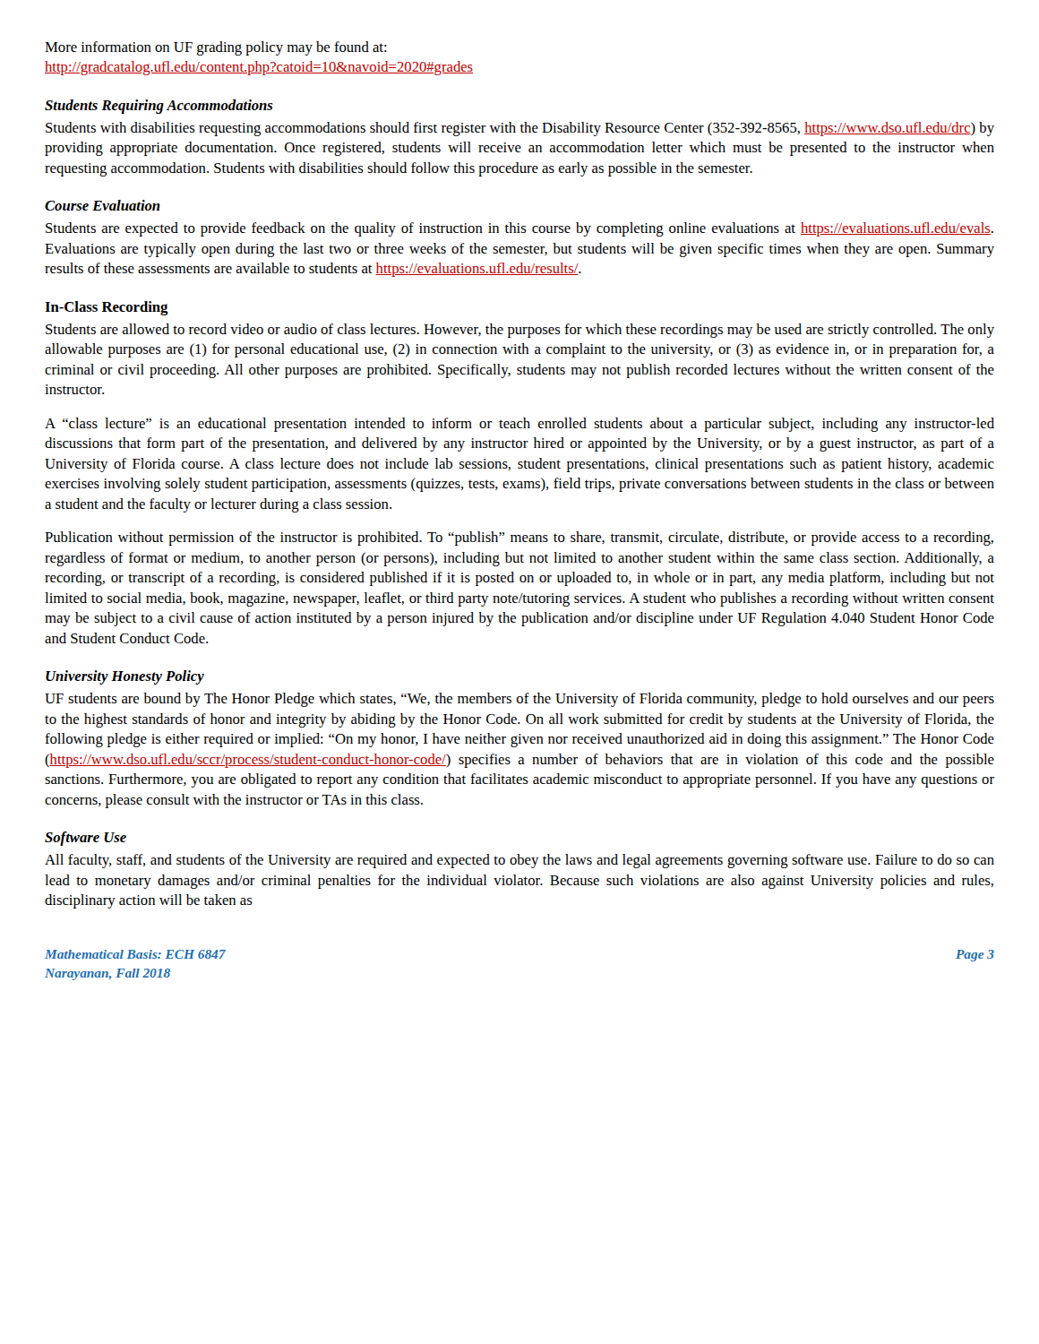More information on UF grading policy may be found at:
http://gradcatalog.ufl.edu/content.php?catoid=10&navoid=2020#grades
Students Requiring Accommodations
Students with disabilities requesting accommodations should first register with the Disability Resource Center (352-392-8565, https://www.dso.ufl.edu/drc) by providing appropriate documentation. Once registered, students will receive an accommodation letter which must be presented to the instructor when requesting accommodation. Students with disabilities should follow this procedure as early as possible in the semester.
Course Evaluation
Students are expected to provide feedback on the quality of instruction in this course by completing online evaluations at https://evaluations.ufl.edu/evals. Evaluations are typically open during the last two or three weeks of the semester, but students will be given specific times when they are open. Summary results of these assessments are available to students at https://evaluations.ufl.edu/results/.
In-Class Recording
Students are allowed to record video or audio of class lectures. However, the purposes for which these recordings may be used are strictly controlled. The only allowable purposes are (1) for personal educational use, (2) in connection with a complaint to the university, or (3) as evidence in, or in preparation for, a criminal or civil proceeding. All other purposes are prohibited. Specifically, students may not publish recorded lectures without the written consent of the instructor.
A “class lecture” is an educational presentation intended to inform or teach enrolled students about a particular subject, including any instructor-led discussions that form part of the presentation, and delivered by any instructor hired or appointed by the University, or by a guest instructor, as part of a University of Florida course. A class lecture does not include lab sessions, student presentations, clinical presentations such as patient history, academic exercises involving solely student participation, assessments (quizzes, tests, exams), field trips, private conversations between students in the class or between a student and the faculty or lecturer during a class session.
Publication without permission of the instructor is prohibited. To “publish” means to share, transmit, circulate, distribute, or provide access to a recording, regardless of format or medium, to another person (or persons), including but not limited to another student within the same class section. Additionally, a recording, or transcript of a recording, is considered published if it is posted on or uploaded to, in whole or in part, any media platform, including but not limited to social media, book, magazine, newspaper, leaflet, or third party note/tutoring services. A student who publishes a recording without written consent may be subject to a civil cause of action instituted by a person injured by the publication and/or discipline under UF Regulation 4.040 Student Honor Code and Student Conduct Code.
University Honesty Policy
UF students are bound by The Honor Pledge which states, “We, the members of the University of Florida community, pledge to hold ourselves and our peers to the highest standards of honor and integrity by abiding by the Honor Code. On all work submitted for credit by students at the University of Florida, the following pledge is either required or implied: “On my honor, I have neither given nor received unauthorized aid in doing this assignment.” The Honor Code (https://www.dso.ufl.edu/sccr/process/student-conduct-honor-code/) specifies a number of behaviors that are in violation of this code and the possible sanctions. Furthermore, you are obligated to report any condition that facilitates academic misconduct to appropriate personnel. If you have any questions or concerns, please consult with the instructor or TAs in this class.
Software Use
All faculty, staff, and students of the University are required and expected to obey the laws and legal agreements governing software use. Failure to do so can lead to monetary damages and/or criminal penalties for the individual violator. Because such violations are also against University policies and rules, disciplinary action will be taken as
Mathematical Basis: ECH 6847
Narayanan, Fall 2018
Page 3